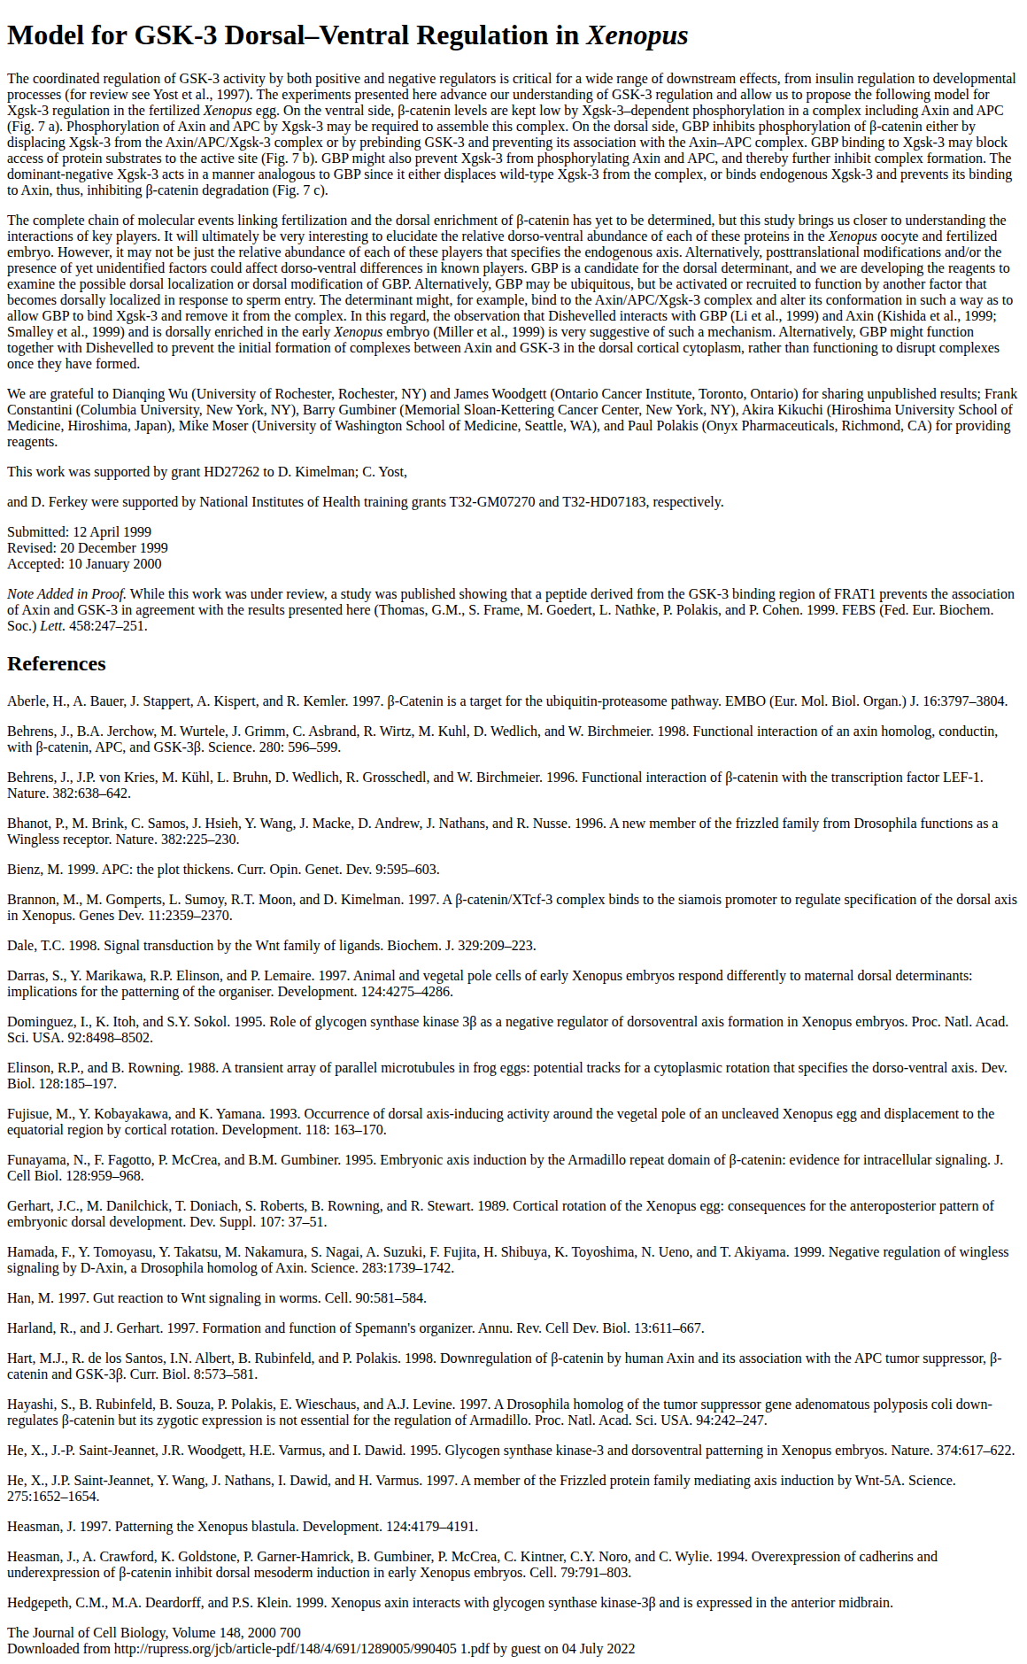Model for GSK-3 Dorsal–Ventral Regulation in Xenopus
The coordinated regulation of GSK-3 activity by both positive and negative regulators is critical for a wide range of downstream effects, from insulin regulation to developmental processes (for review see Yost et al., 1997). The experiments presented here advance our understanding of GSK-3 regulation and allow us to propose the following model for Xgsk-3 regulation in the fertilized Xenopus egg. On the ventral side, β-catenin levels are kept low by Xgsk-3–dependent phosphorylation in a complex including Axin and APC (Fig. 7 a). Phosphorylation of Axin and APC by Xgsk-3 may be required to assemble this complex. On the dorsal side, GBP inhibits phosphorylation of β-catenin either by displacing Xgsk-3 from the Axin/APC/Xgsk-3 complex or by prebinding GSK-3 and preventing its association with the Axin–APC complex. GBP binding to Xgsk-3 may block access of protein substrates to the active site (Fig. 7 b). GBP might also prevent Xgsk-3 from phosphorylating Axin and APC, and thereby further inhibit complex formation. The dominant-negative Xgsk-3 acts in a manner analogous to GBP since it either displaces wild-type Xgsk-3 from the complex, or binds endogenous Xgsk-3 and prevents its binding to Axin, thus, inhibiting β-catenin degradation (Fig. 7 c).
The complete chain of molecular events linking fertilization and the dorsal enrichment of β-catenin has yet to be determined, but this study brings us closer to understanding the interactions of key players. It will ultimately be very interesting to elucidate the relative dorso-ventral abundance of each of these proteins in the Xenopus oocyte and fertilized embryo. However, it may not be just the relative abundance of each of these players that specifies the endogenous axis. Alternatively, posttranslational modifications and/or the presence of yet unidentified factors could affect dorso-ventral differences in known players. GBP is a candidate for the dorsal determinant, and we are developing the reagents to examine the possible dorsal localization or dorsal modification of GBP. Alternatively, GBP may be ubiquitous, but be activated or recruited to function by another factor that becomes dorsally localized in response to sperm entry. The determinant might, for example, bind to the Axin/APC/Xgsk-3 complex and alter its conformation in such a way as to allow GBP to bind Xgsk-3 and remove it from the complex. In this regard, the observation that Dishevelled interacts with GBP (Li et al., 1999) and Axin (Kishida et al., 1999; Smalley et al., 1999) and is dorsally enriched in the early Xenopus embryo (Miller et al., 1999) is very suggestive of such a mechanism. Alternatively, GBP might function together with Dishevelled to prevent the initial formation of complexes between Axin and GSK-3 in the dorsal cortical cytoplasm, rather than functioning to disrupt complexes once they have formed.
We are grateful to Dianqing Wu (University of Rochester, Rochester, NY) and James Woodgett (Ontario Cancer Institute, Toronto, Ontario) for sharing unpublished results; Frank Constantini (Columbia University, New York, NY), Barry Gumbiner (Memorial Sloan-Kettering Cancer Center, New York, NY), Akira Kikuchi (Hiroshima University School of Medicine, Hiroshima, Japan), Mike Moser (University of Washington School of Medicine, Seattle, WA), and Paul Polakis (Onyx Pharmaceuticals, Richmond, CA) for providing reagents.
This work was supported by grant HD27262 to D. Kimelman; C. Yost,
and D. Ferkey were supported by National Institutes of Health training grants T32-GM07270 and T32-HD07183, respectively.
Submitted: 12 April 1999
Revised: 20 December 1999
Accepted: 10 January 2000
Note Added in Proof. While this work was under review, a study was published showing that a peptide derived from the GSK-3 binding region of FRAT1 prevents the association of Axin and GSK-3 in agreement with the results presented here (Thomas, G.M., S. Frame, M. Goedert, L. Nathke, P. Polakis, and P. Cohen. 1999. FEBS (Fed. Eur. Biochem. Soc.) Lett. 458:247–251.
References
Aberle, H., A. Bauer, J. Stappert, A. Kispert, and R. Kemler. 1997. β-Catenin is a target for the ubiquitin-proteasome pathway. EMBO (Eur. Mol. Biol. Organ.) J. 16:3797–3804.
Behrens, J., B.A. Jerchow, M. Wurtele, J. Grimm, C. Asbrand, R. Wirtz, M. Kuhl, D. Wedlich, and W. Birchmeier. 1998. Functional interaction of an axin homolog, conductin, with β-catenin, APC, and GSK-3β. Science. 280: 596–599.
Behrens, J., J.P. von Kries, M. Kühl, L. Bruhn, D. Wedlich, R. Grosschedl, and W. Birchmeier. 1996. Functional interaction of β-catenin with the transcription factor LEF-1. Nature. 382:638–642.
Bhanot, P., M. Brink, C. Samos, J. Hsieh, Y. Wang, J. Macke, D. Andrew, J. Nathans, and R. Nusse. 1996. A new member of the frizzled family from Drosophila functions as a Wingless receptor. Nature. 382:225–230.
Bienz, M. 1999. APC: the plot thickens. Curr. Opin. Genet. Dev. 9:595–603.
Brannon, M., M. Gomperts, L. Sumoy, R.T. Moon, and D. Kimelman. 1997. A β-catenin/XTcf-3 complex binds to the siamois promoter to regulate specification of the dorsal axis in Xenopus. Genes Dev. 11:2359–2370.
Dale, T.C. 1998. Signal transduction by the Wnt family of ligands. Biochem. J. 329:209–223.
Darras, S., Y. Marikawa, R.P. Elinson, and P. Lemaire. 1997. Animal and vegetal pole cells of early Xenopus embryos respond differently to maternal dorsal determinants: implications for the patterning of the organiser. Development. 124:4275–4286.
Dominguez, I., K. Itoh, and S.Y. Sokol. 1995. Role of glycogen synthase kinase 3β as a negative regulator of dorsoventral axis formation in Xenopus embryos. Proc. Natl. Acad. Sci. USA. 92:8498–8502.
Elinson, R.P., and B. Rowning. 1988. A transient array of parallel microtubules in frog eggs: potential tracks for a cytoplasmic rotation that specifies the dorso-ventral axis. Dev. Biol. 128:185–197.
Fujisue, M., Y. Kobayakawa, and K. Yamana. 1993. Occurrence of dorsal axis-inducing activity around the vegetal pole of an uncleaved Xenopus egg and displacement to the equatorial region by cortical rotation. Development. 118: 163–170.
Funayama, N., F. Fagotto, P. McCrea, and B.M. Gumbiner. 1995. Embryonic axis induction by the Armadillo repeat domain of β-catenin: evidence for intracellular signaling. J. Cell Biol. 128:959–968.
Gerhart, J.C., M. Danilchick, T. Doniach, S. Roberts, B. Rowning, and R. Stewart. 1989. Cortical rotation of the Xenopus egg: consequences for the anteroposterior pattern of embryonic dorsal development. Dev. Suppl. 107: 37–51.
Hamada, F., Y. Tomoyasu, Y. Takatsu, M. Nakamura, S. Nagai, A. Suzuki, F. Fujita, H. Shibuya, K. Toyoshima, N. Ueno, and T. Akiyama. 1999. Negative regulation of wingless signaling by D-Axin, a Drosophila homolog of Axin. Science. 283:1739–1742.
Han, M. 1997. Gut reaction to Wnt signaling in worms. Cell. 90:581–584.
Harland, R., and J. Gerhart. 1997. Formation and function of Spemann's organizer. Annu. Rev. Cell Dev. Biol. 13:611–667.
Hart, M.J., R. de los Santos, I.N. Albert, B. Rubinfeld, and P. Polakis. 1998. Downregulation of β-catenin by human Axin and its association with the APC tumor suppressor, β-catenin and GSK-3β. Curr. Biol. 8:573–581.
Hayashi, S., B. Rubinfeld, B. Souza, P. Polakis, E. Wieschaus, and A.J. Levine. 1997. A Drosophila homolog of the tumor suppressor gene adenomatous polyposis coli down-regulates β-catenin but its zygotic expression is not essential for the regulation of Armadillo. Proc. Natl. Acad. Sci. USA. 94:242–247.
He, X., J.-P. Saint-Jeannet, J.R. Woodgett, H.E. Varmus, and I. Dawid. 1995. Glycogen synthase kinase-3 and dorsoventral patterning in Xenopus embryos. Nature. 374:617–622.
He, X., J.P. Saint-Jeannet, Y. Wang, J. Nathans, I. Dawid, and H. Varmus. 1997. A member of the Frizzled protein family mediating axis induction by Wnt-5A. Science. 275:1652–1654.
Heasman, J. 1997. Patterning the Xenopus blastula. Development. 124:4179–4191.
Heasman, J., A. Crawford, K. Goldstone, P. Garner-Hamrick, B. Gumbiner, P. McCrea, C. Kintner, C.Y. Noro, and C. Wylie. 1994. Overexpression of cadherins and underexpression of β-catenin inhibit dorsal mesoderm induction in early Xenopus embryos. Cell. 79:791–803.
Hedgepeth, C.M., M.A. Deardorff, and P.S. Klein. 1999. Xenopus axin interacts with glycogen synthase kinase-3β and is expressed in the anterior midbrain.
The Journal of Cell Biology, Volume 148, 2000 700
Downloaded from http://rupress.org/jcb/article-pdf/148/4/691/1289005/990405 1.pdf by guest on 04 July 2022